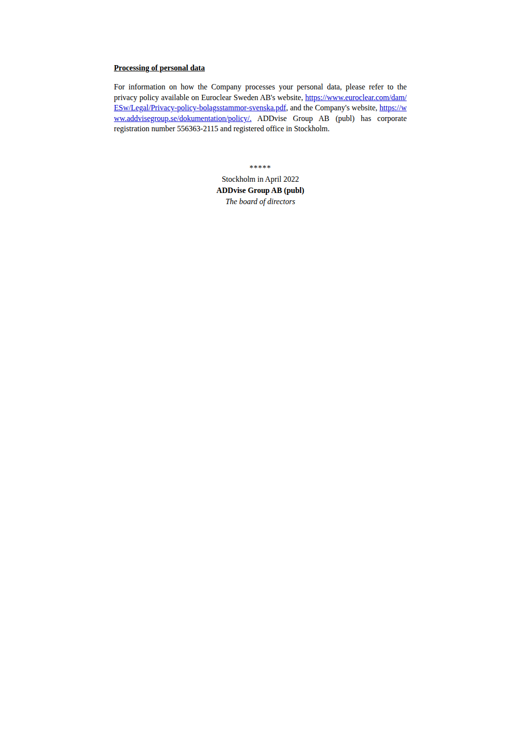Processing of personal data
For information on how the Company processes your personal data, please refer to the privacy policy available on Euroclear Sweden AB's website, https://www.euroclear.com/dam/ESw/Legal/Privacy-policy-bolagsstammor-svenska.pdf, and the Company's website, https://www.addvisegroup.se/dokumentation/policy/. ADDvise Group AB (publ) has corporate registration number 556363-2115 and registered office in Stockholm.
*****
Stockholm in April 2022
ADDvise Group AB (publ)
The board of directors